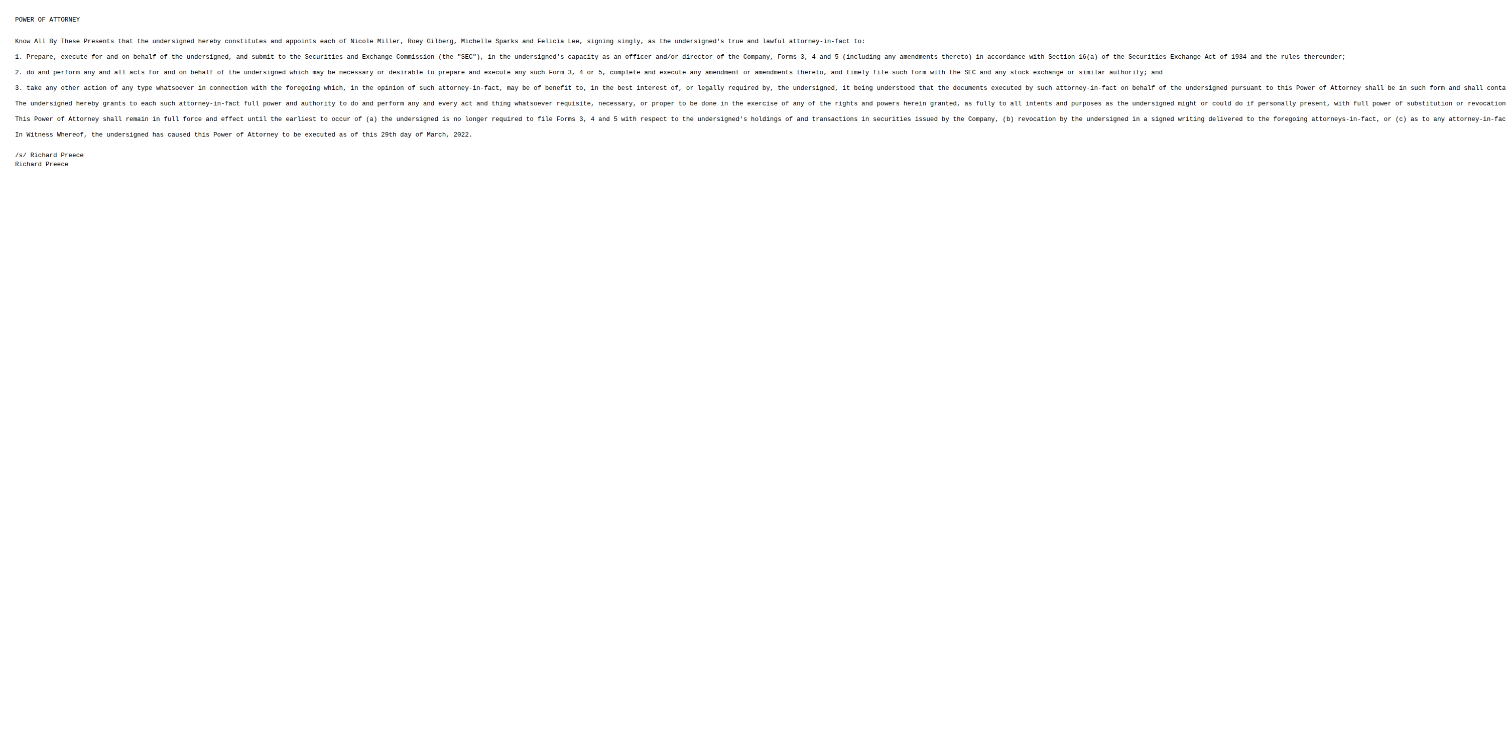POWER OF ATTORNEY
Know All By These Presents that the undersigned hereby constitutes and appoints each of Nicole Miller, Roey Gilberg, Michelle Sparks and Felicia Lee, signing singly, as the undersigned's true and lawful attorney-in-fact to:
1. Prepare, execute for and on behalf of the undersigned, and submit to the Securities and Exchange Commission (the "SEC"), in the undersigned's capacity as an officer and/or director of the Company, Forms 3, 4 and 5 (including any amendments thereto) in accordance with Section 16(a) of the Securities Exchange Act of 1934 and the rules thereunder;
2. do and perform any and all acts for and on behalf of the undersigned which may be necessary or desirable to prepare and execute any such Form 3, 4 or 5, complete and execute any amendment or amendments thereto, and timely file such form with the SEC and any stock exchange or similar authority; and
3. take any other action of any type whatsoever in connection with the foregoing which, in the opinion of such attorney-in-fact, may be of benefit to, in the best interest of, or legally required by, the undersigned, it being understood that the documents executed by such attorney-in-fact on behalf of the undersigned pursuant to this Power of Attorney shall be in such form and shall contain such terms and conditions as such attorney-in-fact may approve in such attorney-in-fact's discretion.
The undersigned hereby grants to each such attorney-in-fact full power and authority to do and perform any and every act and thing whatsoever requisite, necessary, or proper to be done in the exercise of any of the rights and powers herein granted, as fully to all intents and purposes as the undersigned might or could do if personally present, with full power of substitution or revocation, hereby ratifying and confirming all that such attorney-in-fact, or such attorney-in-fact's substitute or substitutes, shall lawfully do or cause to be done by virtue of this power of attorney and the rights and powers herein granted. The undersigned acknowledges that the foregoing attorneys-in-fact, in serving in such capacity at the request of the undersigned, are not assuming, nor is the Company assuming, any of the undersigned's responsibilities to comply with Section 16 of the Securities Exchange Act of 1934.
This Power of Attorney shall remain in full force and effect until the earliest to occur of (a) the undersigned is no longer required to file Forms 3, 4 and 5 with respect to the undersigned's holdings of and transactions in securities issued by the Company, (b) revocation by the undersigned in a signed writing delivered to the foregoing attorneys-in-fact, or (c) as to any attorney-in-fact, such attorney-in-fact is no longer employed by the Company or its affiliates.
In Witness Whereof, the undersigned has caused this Power of Attorney to be executed as of this 29th day of March, 2022.
/s/ Richard Preece Richard Preece